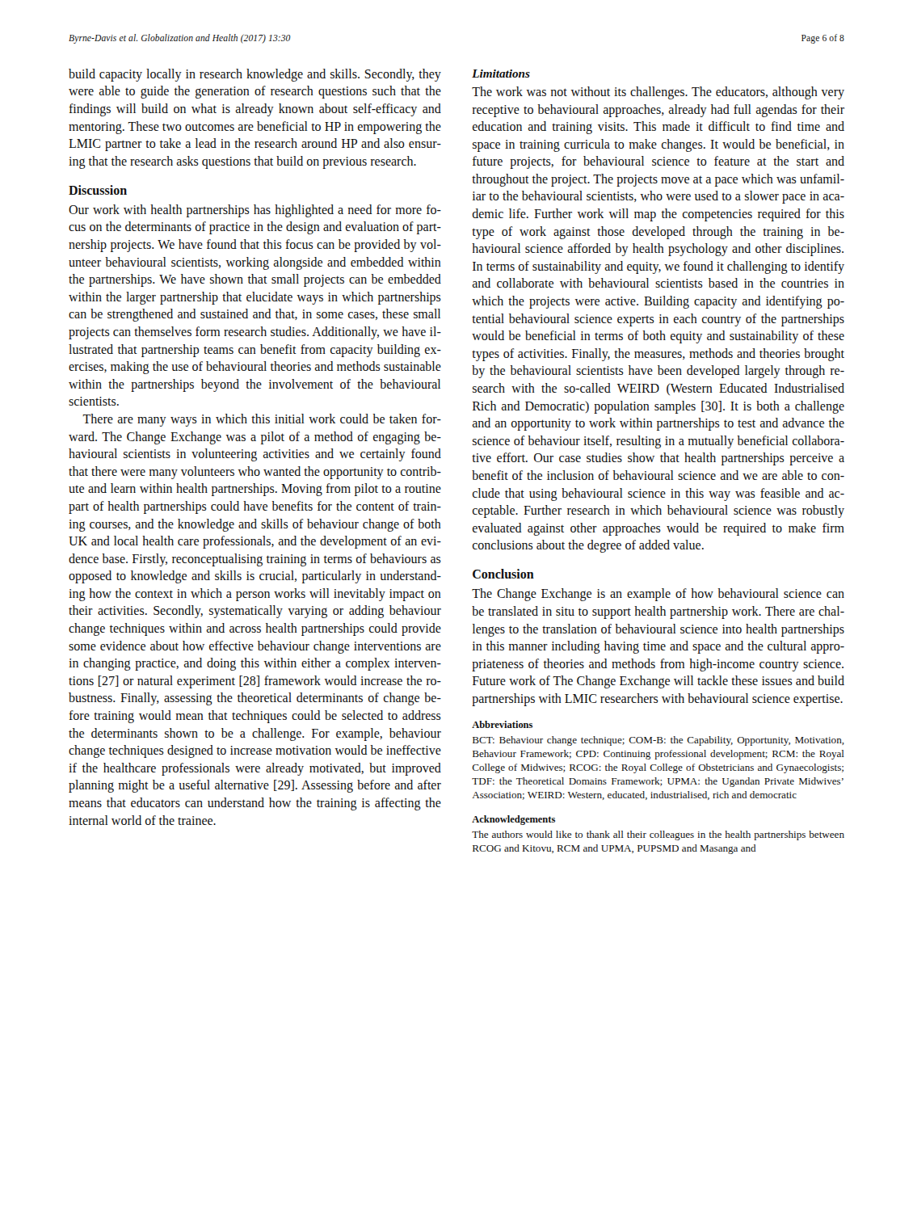Byrne-Davis et al. Globalization and Health (2017) 13:30
Page 6 of 8
build capacity locally in research knowledge and skills. Secondly, they were able to guide the generation of research questions such that the findings will build on what is already known about self-efficacy and mentoring. These two outcomes are beneficial to HP in empowering the LMIC partner to take a lead in the research around HP and also ensuring that the research asks questions that build on previous research.
Discussion
Our work with health partnerships has highlighted a need for more focus on the determinants of practice in the design and evaluation of partnership projects. We have found that this focus can be provided by volunteer behavioural scientists, working alongside and embedded within the partnerships. We have shown that small projects can be embedded within the larger partnership that elucidate ways in which partnerships can be strengthened and sustained and that, in some cases, these small projects can themselves form research studies. Additionally, we have illustrated that partnership teams can benefit from capacity building exercises, making the use of behavioural theories and methods sustainable within the partnerships beyond the involvement of the behavioural scientists.
There are many ways in which this initial work could be taken forward. The Change Exchange was a pilot of a method of engaging behavioural scientists in volunteering activities and we certainly found that there were many volunteers who wanted the opportunity to contribute and learn within health partnerships. Moving from pilot to a routine part of health partnerships could have benefits for the content of training courses, and the knowledge and skills of behaviour change of both UK and local health care professionals, and the development of an evidence base. Firstly, reconceptualising training in terms of behaviours as opposed to knowledge and skills is crucial, particularly in understanding how the context in which a person works will inevitably impact on their activities. Secondly, systematically varying or adding behaviour change techniques within and across health partnerships could provide some evidence about how effective behaviour change interventions are in changing practice, and doing this within either a complex interventions [27] or natural experiment [28] framework would increase the robustness. Finally, assessing the theoretical determinants of change before training would mean that techniques could be selected to address the determinants shown to be a challenge. For example, behaviour change techniques designed to increase motivation would be ineffective if the healthcare professionals were already motivated, but improved planning might be a useful alternative [29]. Assessing before and after means that educators can understand how the training is affecting the internal world of the trainee.
Limitations
The work was not without its challenges. The educators, although very receptive to behavioural approaches, already had full agendas for their education and training visits. This made it difficult to find time and space in training curricula to make changes. It would be beneficial, in future projects, for behavioural science to feature at the start and throughout the project. The projects move at a pace which was unfamiliar to the behavioural scientists, who were used to a slower pace in academic life. Further work will map the competencies required for this type of work against those developed through the training in behavioural science afforded by health psychology and other disciplines. In terms of sustainability and equity, we found it challenging to identify and collaborate with behavioural scientists based in the countries in which the projects were active. Building capacity and identifying potential behavioural science experts in each country of the partnerships would be beneficial in terms of both equity and sustainability of these types of activities. Finally, the measures, methods and theories brought by the behavioural scientists have been developed largely through research with the so-called WEIRD (Western Educated Industrialised Rich and Democratic) population samples [30]. It is both a challenge and an opportunity to work within partnerships to test and advance the science of behaviour itself, resulting in a mutually beneficial collaborative effort. Our case studies show that health partnerships perceive a benefit of the inclusion of behavioural science and we are able to conclude that using behavioural science in this way was feasible and acceptable. Further research in which behavioural science was robustly evaluated against other approaches would be required to make firm conclusions about the degree of added value.
Conclusion
The Change Exchange is an example of how behavioural science can be translated in situ to support health partnership work. There are challenges to the translation of behavioural science into health partnerships in this manner including having time and space and the cultural appropriateness of theories and methods from high-income country science. Future work of The Change Exchange will tackle these issues and build partnerships with LMIC researchers with behavioural science expertise.
Abbreviations
BCT: Behaviour change technique; COM-B: the Capability, Opportunity, Motivation, Behaviour Framework; CPD: Continuing professional development; RCM: the Royal College of Midwives; RCOG: the Royal College of Obstetricians and Gynaecologists; TDF: the Theoretical Domains Framework; UPMA: the Ugandan Private Midwives’ Association; WEIRD: Western, educated, industrialised, rich and democratic
Acknowledgements
The authors would like to thank all their colleagues in the health partnerships between RCOG and Kitovu, RCM and UPMA, PUPSMD and Masanga and